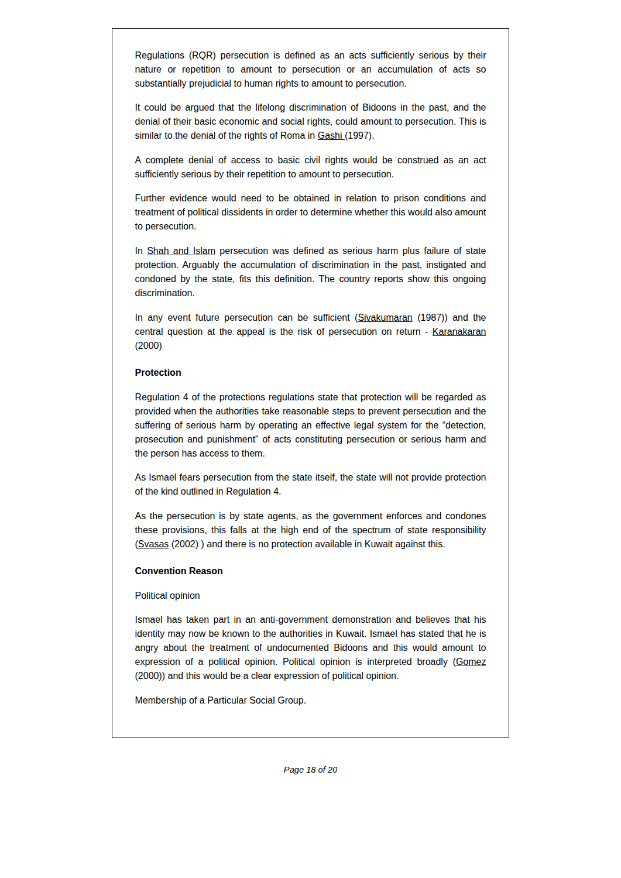Regulations (RQR) persecution is defined as an acts sufficiently serious by their nature or repetition to amount to persecution or an accumulation of acts so substantially prejudicial to human rights to amount to persecution.
It could be argued that the lifelong discrimination of Bidoons in the past, and the denial of their basic economic and social rights, could amount to persecution. This is similar to the denial of the rights of Roma in Gashi (1997).
A complete denial of access to basic civil rights would be construed as an act sufficiently serious by their repetition to amount to persecution.
Further evidence would need to be obtained in relation to prison conditions and treatment of political dissidents in order to determine whether this would also amount to persecution.
In Shah and Islam persecution was defined as serious harm plus failure of state protection. Arguably the accumulation of discrimination in the past, instigated and condoned by the state, fits this definition. The country reports show this ongoing discrimination.
In any event future persecution can be sufficient (Sivakumaran (1987)) and the central question at the appeal is the risk of persecution on return - Karanakaran (2000)
Protection
Regulation 4 of the protections regulations state that protection will be regarded as provided when the authorities take reasonable steps to prevent persecution and the suffering of serious harm by operating an effective legal system for the “detection, prosecution and punishment” of acts constituting persecution or serious harm and the person has access to them.
As Ismael fears persecution from the state itself, the state will not provide protection of the kind outlined in Regulation 4.
As the persecution is by state agents, as the government enforces and condones these provisions, this falls at the high end of the spectrum of state responsibility (Svasas (2002) ) and there is no protection available in Kuwait against this.
Convention Reason
Political opinion
Ismael has taken part in an anti-government demonstration and believes that his identity may now be known to the authorities in Kuwait. Ismael has stated that he is angry about the treatment of undocumented Bidoons and this would amount to expression of a political opinion. Political opinion is interpreted broadly (Gomez (2000)) and this would be a clear expression of political opinion.
Membership of a Particular Social Group.
Page 18 of 20